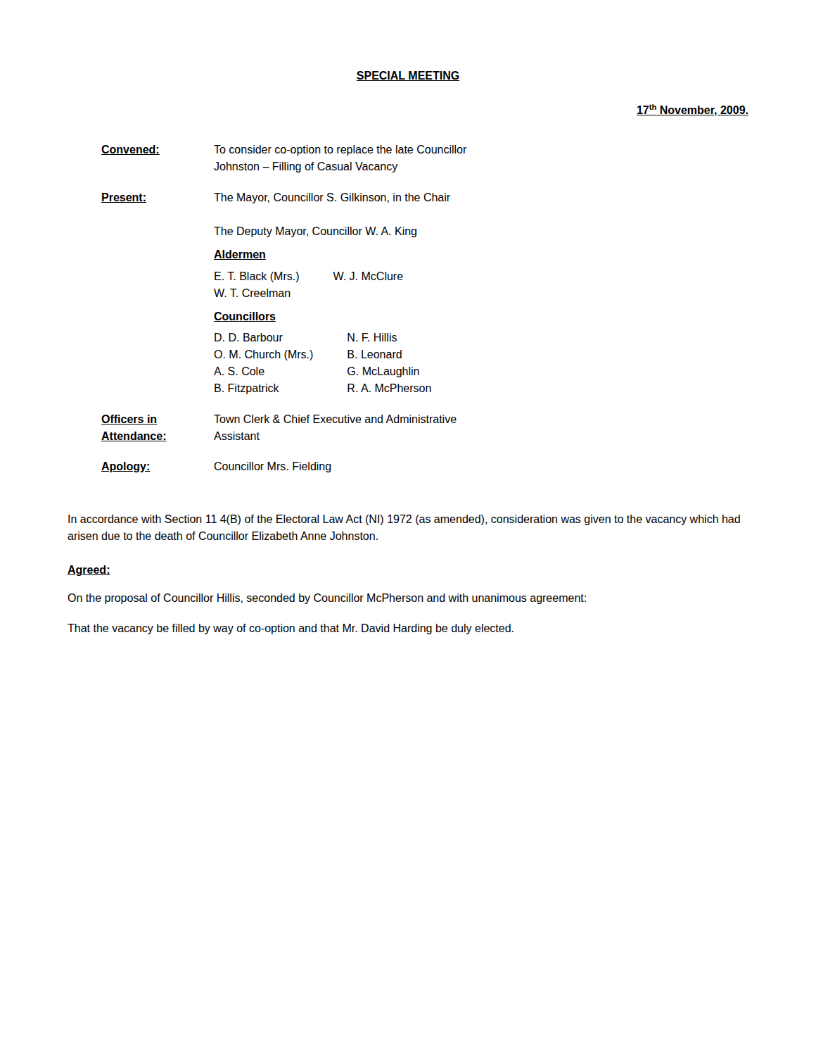SPECIAL MEETING
17th November, 2009.
| Convened: | To consider co-option to replace the late Councillor Johnston – Filling of Casual Vacancy |
| Present: | The Mayor, Councillor S. Gilkinson, in the Chair The Deputy Mayor, Councillor W. A. King Aldermen / E. T. Black (Mrs.) / W. J. McClure / / W. T. Creelman / / Councillors / D. D. Barbour / N. F. Hillis / / O. M. Church (Mrs.) / B. Leonard / / A. S. Cole / G. McLaughlin / / B. Fitzpatrick / R. A. McPherson / |
| Officers in Attendance: | Town Clerk & Chief Executive and Administrative Assistant |
| Apology: | Councillor Mrs. Fielding |
In accordance with Section 11 4(B) of the Electoral Law Act (NI) 1972 (as amended), consideration was given to the vacancy which had arisen due to the death of Councillor Elizabeth Anne Johnston.
Agreed:
On the proposal of Councillor Hillis, seconded by Councillor McPherson and with unanimous agreement:
That the vacancy be filled by way of co-option and that Mr. David Harding be duly elected.